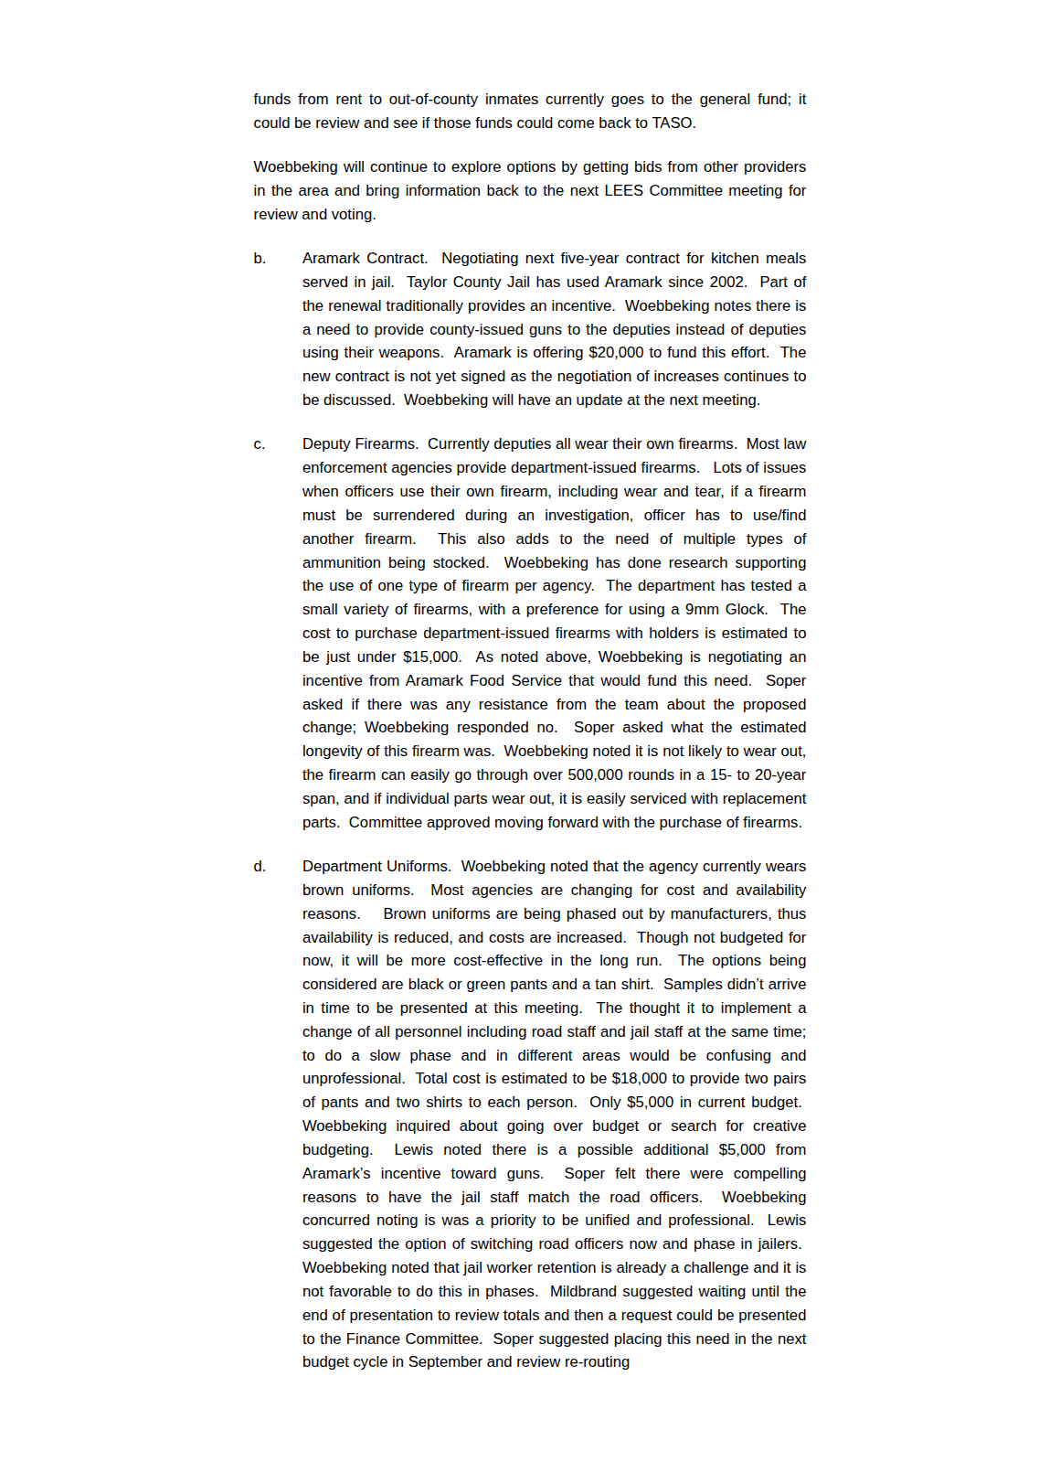funds from rent to out-of-county inmates currently goes to the general fund; it could be review and see if those funds could come back to TASO.
Woebbeking will continue to explore options by getting bids from other providers in the area and bring information back to the next LEES Committee meeting for review and voting.
b. Aramark Contract. Negotiating next five-year contract for kitchen meals served in jail. Taylor County Jail has used Aramark since 2002. Part of the renewal traditionally provides an incentive. Woebbeking notes there is a need to provide county-issued guns to the deputies instead of deputies using their weapons. Aramark is offering $20,000 to fund this effort. The new contract is not yet signed as the negotiation of increases continues to be discussed. Woebbeking will have an update at the next meeting.
c. Deputy Firearms. Currently deputies all wear their own firearms. Most law enforcement agencies provide department-issued firearms. Lots of issues when officers use their own firearm, including wear and tear, if a firearm must be surrendered during an investigation, officer has to use/find another firearm. This also adds to the need of multiple types of ammunition being stocked. Woebbeking has done research supporting the use of one type of firearm per agency. The department has tested a small variety of firearms, with a preference for using a 9mm Glock. The cost to purchase department-issued firearms with holders is estimated to be just under $15,000. As noted above, Woebbeking is negotiating an incentive from Aramark Food Service that would fund this need. Soper asked if there was any resistance from the team about the proposed change; Woebbeking responded no. Soper asked what the estimated longevity of this firearm was. Woebbeking noted it is not likely to wear out, the firearm can easily go through over 500,000 rounds in a 15- to 20-year span, and if individual parts wear out, it is easily serviced with replacement parts. Committee approved moving forward with the purchase of firearms.
d. Department Uniforms. Woebbeking noted that the agency currently wears brown uniforms. Most agencies are changing for cost and availability reasons. Brown uniforms are being phased out by manufacturers, thus availability is reduced, and costs are increased. Though not budgeted for now, it will be more cost-effective in the long run. The options being considered are black or green pants and a tan shirt. Samples didn’t arrive in time to be presented at this meeting. The thought it to implement a change of all personnel including road staff and jail staff at the same time; to do a slow phase and in different areas would be confusing and unprofessional. Total cost is estimated to be $18,000 to provide two pairs of pants and two shirts to each person. Only $5,000 in current budget. Woebbeking inquired about going over budget or search for creative budgeting. Lewis noted there is a possible additional $5,000 from Aramark’s incentive toward guns. Soper felt there were compelling reasons to have the jail staff match the road officers. Woebbeking concurred noting is was a priority to be unified and professional. Lewis suggested the option of switching road officers now and phase in jailers. Woebbeking noted that jail worker retention is already a challenge and it is not favorable to do this in phases. Mildbrand suggested waiting until the end of presentation to review totals and then a request could be presented to the Finance Committee. Soper suggested placing this need in the next budget cycle in September and review re-routing